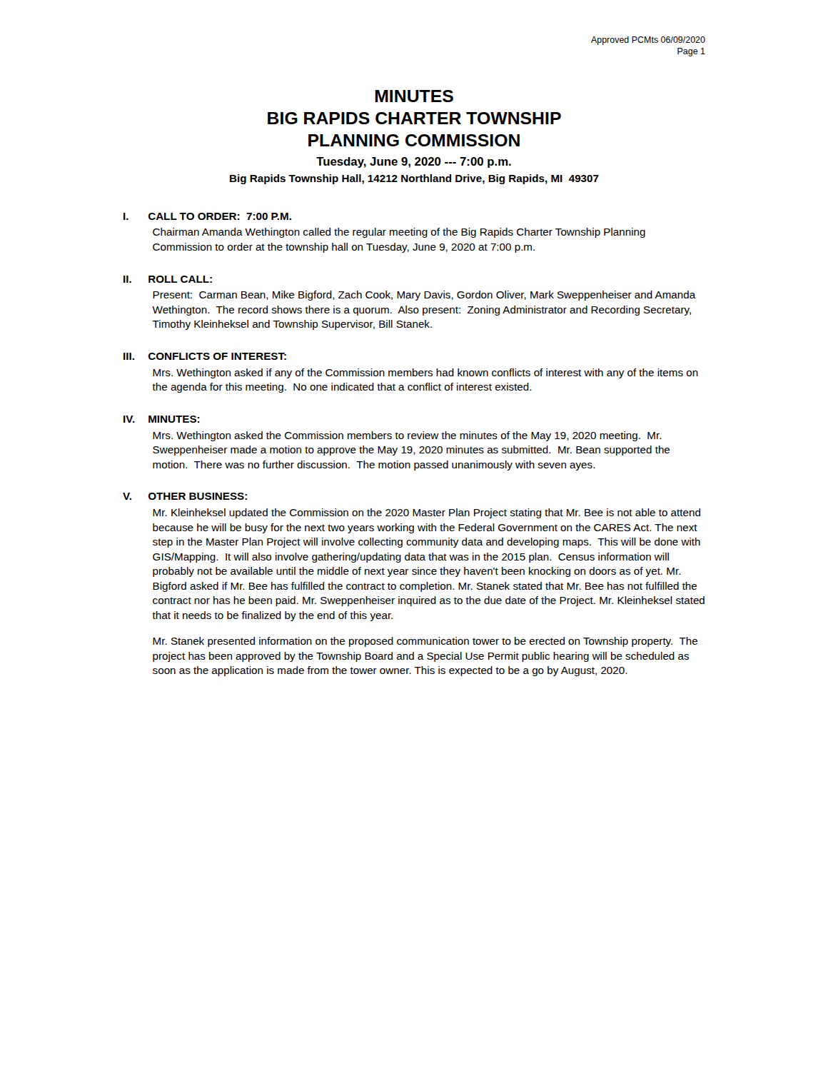Approved PCMts 06/09/2020
Page 1
MINUTES
BIG RAPIDS CHARTER TOWNSHIP
PLANNING COMMISSION
Tuesday, June 9, 2020 --- 7:00 p.m.
Big Rapids Township Hall, 14212 Northland Drive, Big Rapids, MI 49307
I. CALL TO ORDER: 7:00 P.M.
Chairman Amanda Wethington called the regular meeting of the Big Rapids Charter Township Planning Commission to order at the township hall on Tuesday, June 9, 2020 at 7:00 p.m.
II. ROLL CALL:
Present: Carman Bean, Mike Bigford, Zach Cook, Mary Davis, Gordon Oliver, Mark Sweppenheiser and Amanda Wethington. The record shows there is a quorum. Also present: Zoning Administrator and Recording Secretary, Timothy Kleinheksel and Township Supervisor, Bill Stanek.
III. CONFLICTS OF INTEREST:
Mrs. Wethington asked if any of the Commission members had known conflicts of interest with any of the items on the agenda for this meeting. No one indicated that a conflict of interest existed.
IV. MINUTES:
Mrs. Wethington asked the Commission members to review the minutes of the May 19, 2020 meeting. Mr. Sweppenheiser made a motion to approve the May 19, 2020 minutes as submitted. Mr. Bean supported the motion. There was no further discussion. The motion passed unanimously with seven ayes.
V. OTHER BUSINESS:
Mr. Kleinheksel updated the Commission on the 2020 Master Plan Project stating that Mr. Bee is not able to attend because he will be busy for the next two years working with the Federal Government on the CARES Act. The next step in the Master Plan Project will involve collecting community data and developing maps. This will be done with GIS/Mapping. It will also involve gathering/updating data that was in the 2015 plan. Census information will probably not be available until the middle of next year since they haven't been knocking on doors as of yet. Mr. Bigford asked if Mr. Bee has fulfilled the contract to completion. Mr. Stanek stated that Mr. Bee has not fulfilled the contract nor has he been paid. Mr. Sweppenheiser inquired as to the due date of the Project. Mr. Kleinheksel stated that it needs to be finalized by the end of this year.
Mr. Stanek presented information on the proposed communication tower to be erected on Township property. The project has been approved by the Township Board and a Special Use Permit public hearing will be scheduled as soon as the application is made from the tower owner. This is expected to be a go by August, 2020.